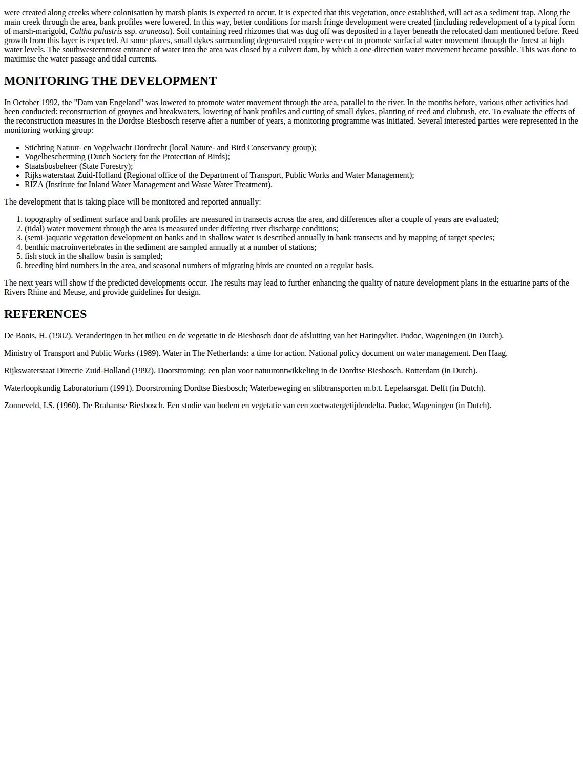were created along creeks where colonisation by marsh plants is expected to occur. It is expected that this vegetation, once established, will act as a sediment trap. Along the main creek through the area, bank profiles were lowered. In this way, better conditions for marsh fringe development were created (including redevelopment of a typical form of marsh-marigold, Caltha palustris ssp. araneosa). Soil containing reed rhizomes that was dug off was deposited in a layer beneath the relocated dam mentioned before. Reed growth from this layer is expected. At some places, small dykes surrounding degenerated coppice were cut to promote surfacial water movement through the forest at high water levels. The southwesternmost entrance of water into the area was closed by a culvert dam, by which a one-direction water movement became possible. This was done to maximise the water passage and tidal currents.
MONITORING THE DEVELOPMENT
In October 1992, the "Dam van Engeland" was lowered to promote water movement through the area, parallel to the river. In the months before, various other activities had been conducted: reconstruction of groynes and breakwaters, lowering of bank profiles and cutting of small dykes, planting of reed and clubrush, etc. To evaluate the effects of the reconstruction measures in the Dordtse Biesbosch reserve after a number of years, a monitoring programme was initiated. Several interested parties were represented in the monitoring working group:
Stichting Natuur- en Vogelwacht Dordrecht (local Nature- and Bird Conservancy group);
Vogelbescherming (Dutch Society for the Protection of Birds);
Staatsbosbeheer (State Forestry);
Rijkswaterstaat Zuid-Holland (Regional office of the Department of Transport, Public Works and Water Management);
RIZA (Institute for Inland Water Management and Waste Water Treatment).
The development that is taking place will be monitored and reported annually:
topography of sediment surface and bank profiles are measured in transects across the area, and differences after a couple of years are evaluated;
(tidal) water movement through the area is measured under differing river discharge conditions;
(semi-)aquatic vegetation development on banks and in shallow water is described annually in bank transects and by mapping of target species;
benthic macroinvertebrates in the sediment are sampled annually at a number of stations;
fish stock in the shallow basin is sampled;
breeding bird numbers in the area, and seasonal numbers of migrating birds are counted on a regular basis.
The next years will show if the predicted developments occur. The results may lead to further enhancing the quality of nature development plans in the estuarine parts of the Rivers Rhine and Meuse, and provide guidelines for design.
REFERENCES
De Boois, H. (1982). Veranderingen in het milieu en de vegetatie in de Biesbosch door de afsluiting van het Haringvliet. Pudoc, Wageningen (in Dutch).
Ministry of Transport and Public Works (1989). Water in The Netherlands: a time for action. National policy document on water management. Den Haag.
Rijkswaterstaat Directie Zuid-Holland (1992). Doorstroming: een plan voor natuurontwikkeling in de Dordtse Biesbosch. Rotterdam (in Dutch).
Waterloopkundig Laboratorium (1991). Doorstroming Dordtse Biesbosch; Waterbeweging en slibtransporten m.b.t. Lepelaarsgat. Delft (in Dutch).
Zonneveld, I.S. (1960). De Brabantse Biesbosch. Een studie van bodem en vegetatie van een zoetwatergetijdendelta. Pudoc, Wageningen (in Dutch).